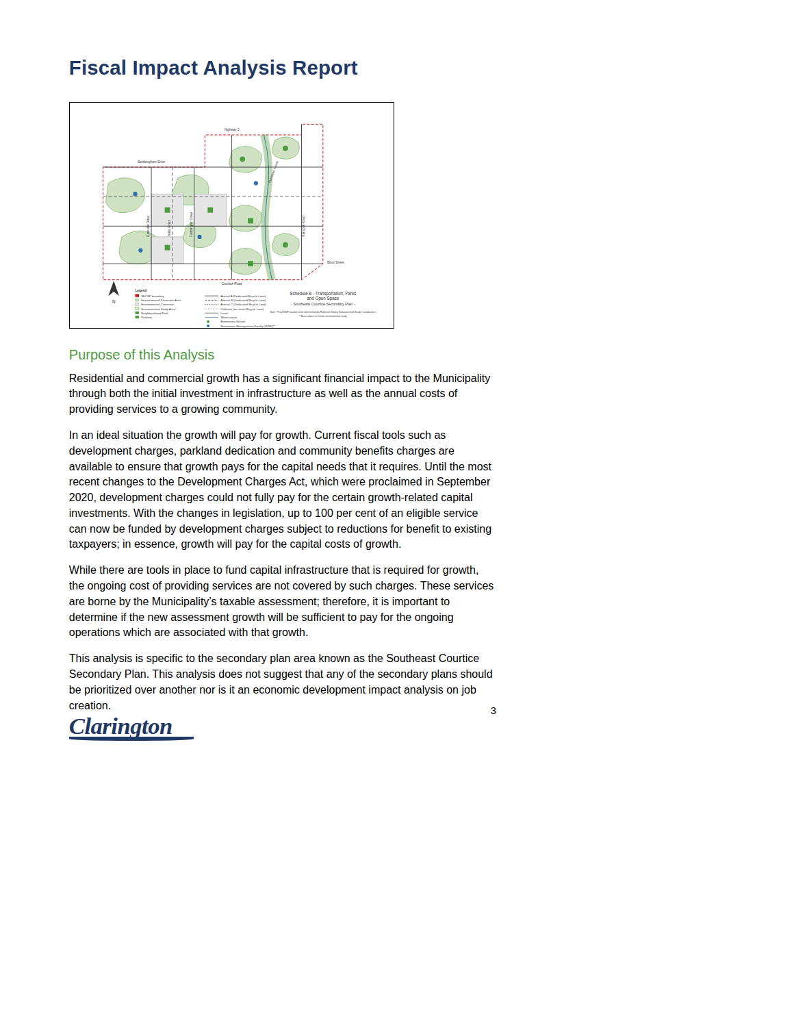Fiscal Impact Analysis Report
Highway 2 Sandringham Drive Bloor Street Courtice Road Granville Drive Trulls Road Farmington Drive Hancock Road Robinson Creek N Legend SECSP boundary Environmental Protection Area Environmental Constraint Environmental Study Area* Neighbourhood Park Parkette Arterial A (Dedicated Bicycle Lane) Arterial B (Dedicated Bicycle Lane) Arterial C (Dedicated Bicycle Lane) Collector (on-street Bicycle Lane) Local Watercourse Elementary School Stormwater Management Facility (SWF)** Schedule B - Transportation, Parks and Open Space - Southeast Courtice Secondary Plan - Note: *Final SWF location to be determined by Robinson Tooley Subwatershed Study / Landowners **Area subject to further environmental study
Purpose of this Analysis
Residential and commercial growth has a significant financial impact to the Municipality through both the initial investment in infrastructure as well as the annual costs of providing services to a growing community.
In an ideal situation the growth will pay for growth. Current fiscal tools such as development charges, parkland dedication and community benefits charges are available to ensure that growth pays for the capital needs that it requires. Until the most recent changes to the Development Charges Act, which were proclaimed in September 2020, development charges could not fully pay for the certain growth-related capital investments. With the changes in legislation, up to 100 per cent of an eligible service can now be funded by development charges subject to reductions for benefit to existing taxpayers; in essence, growth will pay for the capital costs of growth.
While there are tools in place to fund capital infrastructure that is required for growth, the ongoing cost of providing services are not covered by such charges. These services are borne by the Municipality’s taxable assessment; therefore, it is important to determine if the new assessment growth will be sufficient to pay for the ongoing operations which are associated with that growth.
This analysis is specific to the secondary plan area known as the Southeast Courtice Secondary Plan. This analysis does not suggest that any of the secondary plans should be prioritized over another nor is it an economic development impact analysis on job creation.
3
Clarington